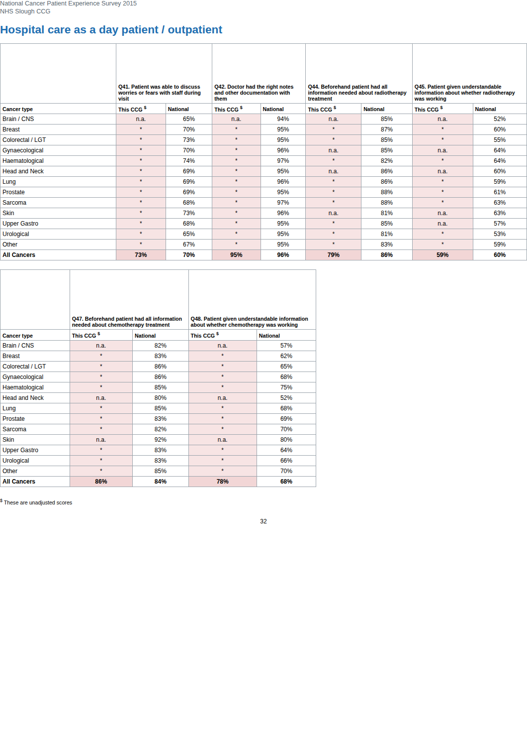National Cancer Patient Experience Survey 2015
NHS Slough CCG
Hospital care as a day patient / outpatient
| | Q41. Patient was able to discuss worries or fears with staff during visit | Q42. Doctor had the right notes and other documentation with them | Q44. Beforehand patient had all information needed about radiotherapy treatment | Q45. Patient given understandable information about whether radiotherapy was working |
| --- | --- | --- | --- | --- |
| Cancer type | This CCG $ | National | This CCG $ | National | This CCG $ | National | This CCG $ | National |
| Brain / CNS | n.a. | 65% | n.a. | 94% | n.a. | 85% | n.a. | 52% |
| Breast | * | 70% | * | 95% | * | 87% | * | 60% |
| Colorectal / LGT | * | 73% | * | 95% | * | 85% | * | 55% |
| Gynaecological | * | 70% | * | 96% | n.a. | 85% | n.a. | 64% |
| Haematological | * | 74% | * | 97% | * | 82% | * | 64% |
| Head and Neck | * | 69% | * | 95% | n.a. | 86% | n.a. | 60% |
| Lung | * | 69% | * | 96% | * | 86% | * | 59% |
| Prostate | * | 69% | * | 95% | * | 88% | * | 61% |
| Sarcoma | * | 68% | * | 97% | * | 88% | * | 63% |
| Skin | * | 73% | * | 96% | n.a. | 81% | n.a. | 63% |
| Upper Gastro | * | 68% | * | 95% | * | 85% | n.a. | 57% |
| Urological | * | 65% | * | 95% | * | 81% | * | 53% |
| Other | * | 67% | * | 95% | * | 83% | * | 59% |
| All Cancers | 73% | 70% | 95% | 96% | 79% | 86% | 59% | 60% |
| | Q47. Beforehand patient had all information needed about chemotherapy treatment | Q48. Patient given understandable information about whether chemotherapy was working |
| --- | --- | --- |
| Cancer type | This CCG $ | National | This CCG $ | National |
| Brain / CNS | n.a. | 82% | n.a. | 57% |
| Breast | * | 83% | * | 62% |
| Colorectal / LGT | * | 86% | * | 65% |
| Gynaecological | * | 86% | * | 68% |
| Haematological | * | 85% | * | 75% |
| Head and Neck | n.a. | 80% | n.a. | 52% |
| Lung | * | 85% | * | 68% |
| Prostate | * | 83% | * | 69% |
| Sarcoma | * | 82% | * | 70% |
| Skin | n.a. | 92% | n.a. | 80% |
| Upper Gastro | * | 83% | * | 64% |
| Urological | * | 83% | * | 66% |
| Other | * | 85% | * | 70% |
| All Cancers | 86% | 84% | 78% | 68% |
$ These are unadjusted scores
32